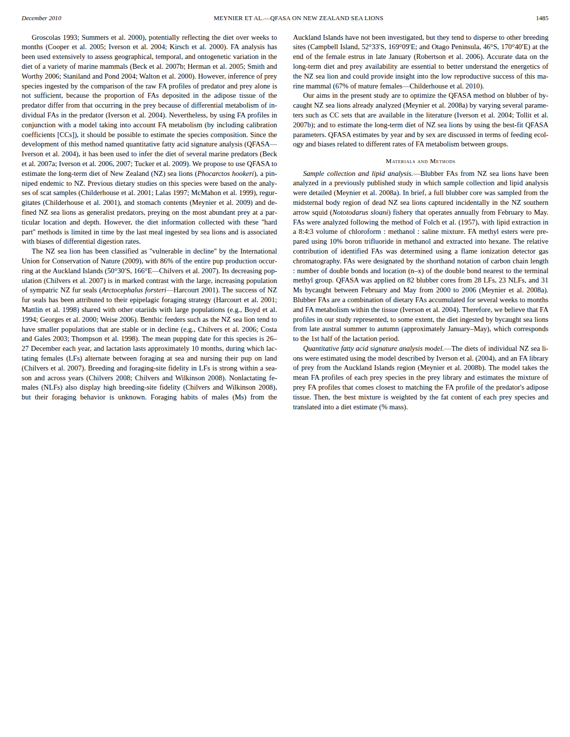December 2010 MEYNIER ET AL.—QFASA ON NEW ZEALAND SEA LIONS 1485
Groscolas 1993; Summers et al. 2000), potentially reflecting the diet over weeks to months (Cooper et al. 2005; Iverson et al. 2004; Kirsch et al. 2000). FA analysis has been used extensively to assess geographical, temporal, and ontogenetic variation in the diet of a variety of marine mammals (Beck et al. 2007b; Herman et al. 2005; Smith and Worthy 2006; Staniland and Pond 2004; Walton et al. 2000). However, inference of prey species ingested by the comparison of the raw FA profiles of predator and prey alone is not sufficient, because the proportion of FAs deposited in the adipose tissue of the predator differ from that occurring in the prey because of differential metabolism of individual FAs in the predator (Iverson et al. 2004). Nevertheless, by using FA profiles in conjunction with a model taking into account FA metabolism (by including calibration coefficients [CCs]), it should be possible to estimate the species composition. Since the development of this method named quantitative fatty acid signature analysis (QFASA—Iverson et al. 2004), it has been used to infer the diet of several marine predators (Beck et al. 2007a; Iverson et al. 2006, 2007; Tucker et al. 2009). We propose to use QFASA to estimate the long-term diet of New Zealand (NZ) sea lions (Phocarctos hookeri), a pinniped endemic to NZ. Previous dietary studies on this species were based on the analyses of scat samples (Childerhouse et al. 2001; Lalas 1997; McMahon et al. 1999), regurgitates (Childerhouse et al. 2001), and stomach contents (Meynier et al. 2009) and defined NZ sea lions as generalist predators, preying on the most abundant prey at a particular location and depth. However, the diet information collected with these ''hard part'' methods is limited in time by the last meal ingested by sea lions and is associated with biases of differential digestion rates.
The NZ sea lion has been classified as ''vulnerable in decline'' by the International Union for Conservation of Nature (2009), with 86% of the entire pup production occurring at the Auckland Islands (50°30′S, 166°E—Chilvers et al. 2007). Its decreasing population (Chilvers et al. 2007) is in marked contrast with the large, increasing population of sympatric NZ fur seals (Arctocephalus forsteri—Harcourt 2001). The success of NZ fur seals has been attributed to their epipelagic foraging strategy (Harcourt et al. 2001; Mattlin et al. 1998) shared with other otariids with large populations (e.g., Boyd et al. 1994; Georges et al. 2000; Weise 2006). Benthic feeders such as the NZ sea lion tend to have smaller populations that are stable or in decline (e.g., Chilvers et al. 2006; Costa and Gales 2003; Thompson et al. 1998). The mean pupping date for this species is 26–27 December each year, and lactation lasts approximately 10 months, during which lactating females (LFs) alternate between foraging at sea and nursing their pup on land (Chilvers et al. 2007). Breeding and foraging-site fidelity in LFs is strong within a season and across years (Chilvers 2008; Chilvers and Wilkinson 2008). Nonlactating females (NLFs) also display high breeding-site fidelity (Chilvers and Wilkinson 2008), but their foraging behavior is unknown. Foraging habits of males (Ms) from the Auckland Islands have not been investigated, but they tend to disperse to other breeding sites (Campbell Island, 52°33′S, 169°09′E; and Otago Peninsula, 46°S, 170°40′E) at the end of the female estrus in late January (Robertson et al. 2006). Accurate data on the long-term diet and prey availability are essential to better understand the energetics of the NZ sea lion and could provide insight into the low reproductive success of this marine mammal (67% of mature females—Childerhouse et al. 2010).
Our aims in the present study are to optimize the QFASA method on blubber of bycaught NZ sea lions already analyzed (Meynier et al. 2008a) by varying several parameters such as CC sets that are available in the literature (Iverson et al. 2004; Tollit et al. 2007b); and to estimate the long-term diet of NZ sea lions by using the best-fit QFASA parameters. QFASA estimates by year and by sex are discussed in terms of feeding ecology and biases related to different rates of FA metabolism between groups.
Materials and Methods
Sample collection and lipid analysis.—Blubber FAs from NZ sea lions have been analyzed in a previously published study in which sample collection and lipid analysis were detailed (Meynier et al. 2008a). In brief, a full blubber core was sampled from the midsternal body region of dead NZ sea lions captured incidentally in the NZ southern arrow squid (Nototodarus sloani) fishery that operates annually from February to May. FAs were analyzed following the method of Folch et al. (1957), with lipid extraction in a 8:4:3 volume of chloroform : methanol : saline mixture. FA methyl esters were prepared using 10% boron trifluoride in methanol and extracted into hexane. The relative contribution of identified FAs was determined using a flame ionization detector gas chromatography. FAs were designated by the shorthand notation of carbon chain length : number of double bonds and location (n–x) of the double bond nearest to the terminal methyl group. QFASA was applied on 82 blubber cores from 28 LFs, 23 NLFs, and 31 Ms bycaught between February and May from 2000 to 2006 (Meynier et al. 2008a). Blubber FAs are a combination of dietary FAs accumulated for several weeks to months and FA metabolism within the tissue (Iverson et al. 2004). Therefore, we believe that FA profiles in our study represented, to some extent, the diet ingested by bycaught sea lions from late austral summer to autumn (approximately January–May), which corresponds to the 1st half of the lactation period.
Quantitative fatty acid signature analysis model.—The diets of individual NZ sea lions were estimated using the model described by Iverson et al. (2004), and an FA library of prey from the Auckland Islands region (Meynier et al. 2008b). The model takes the mean FA profiles of each prey species in the prey library and estimates the mixture of prey FA profiles that comes closest to matching the FA profile of the predator's adipose tissue. Then, the best mixture is weighted by the fat content of each prey species and translated into a diet estimate (% mass).